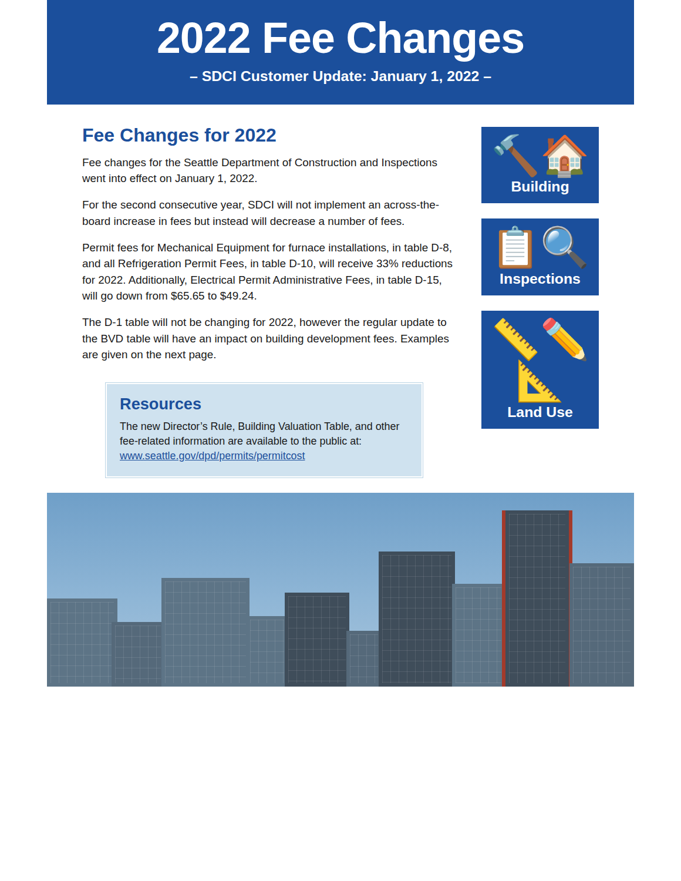2022 Fee Changes
– SDCI Customer Update: January 1, 2022 –
Fee Changes for 2022
Fee changes for the Seattle Department of Construction and Inspections went into effect on January 1, 2022.
For the second consecutive year, SDCI will not implement an across-the-board increase in fees but instead will decrease a number of fees.
Permit fees for Mechanical Equipment for furnace installations, in table D-8, and all Refrigeration Permit Fees, in table D-10, will receive 33% reductions for 2022. Additionally, Electrical Permit Administrative Fees, in table D-15, will go down from $65.65 to $49.24.
The D-1 table will not be changing for 2022, however the regular update to the BVD table will have an impact on building development fees. Examples are given on the next page.
Resources
The new Director’s Rule, Building Valuation Table, and other fee-related information are available to the public at:
www.seattle.gov/dpd/permits/permitcost
🔨🏠 Building
📋🔍 Inspections
📏✏️📐 Land Use